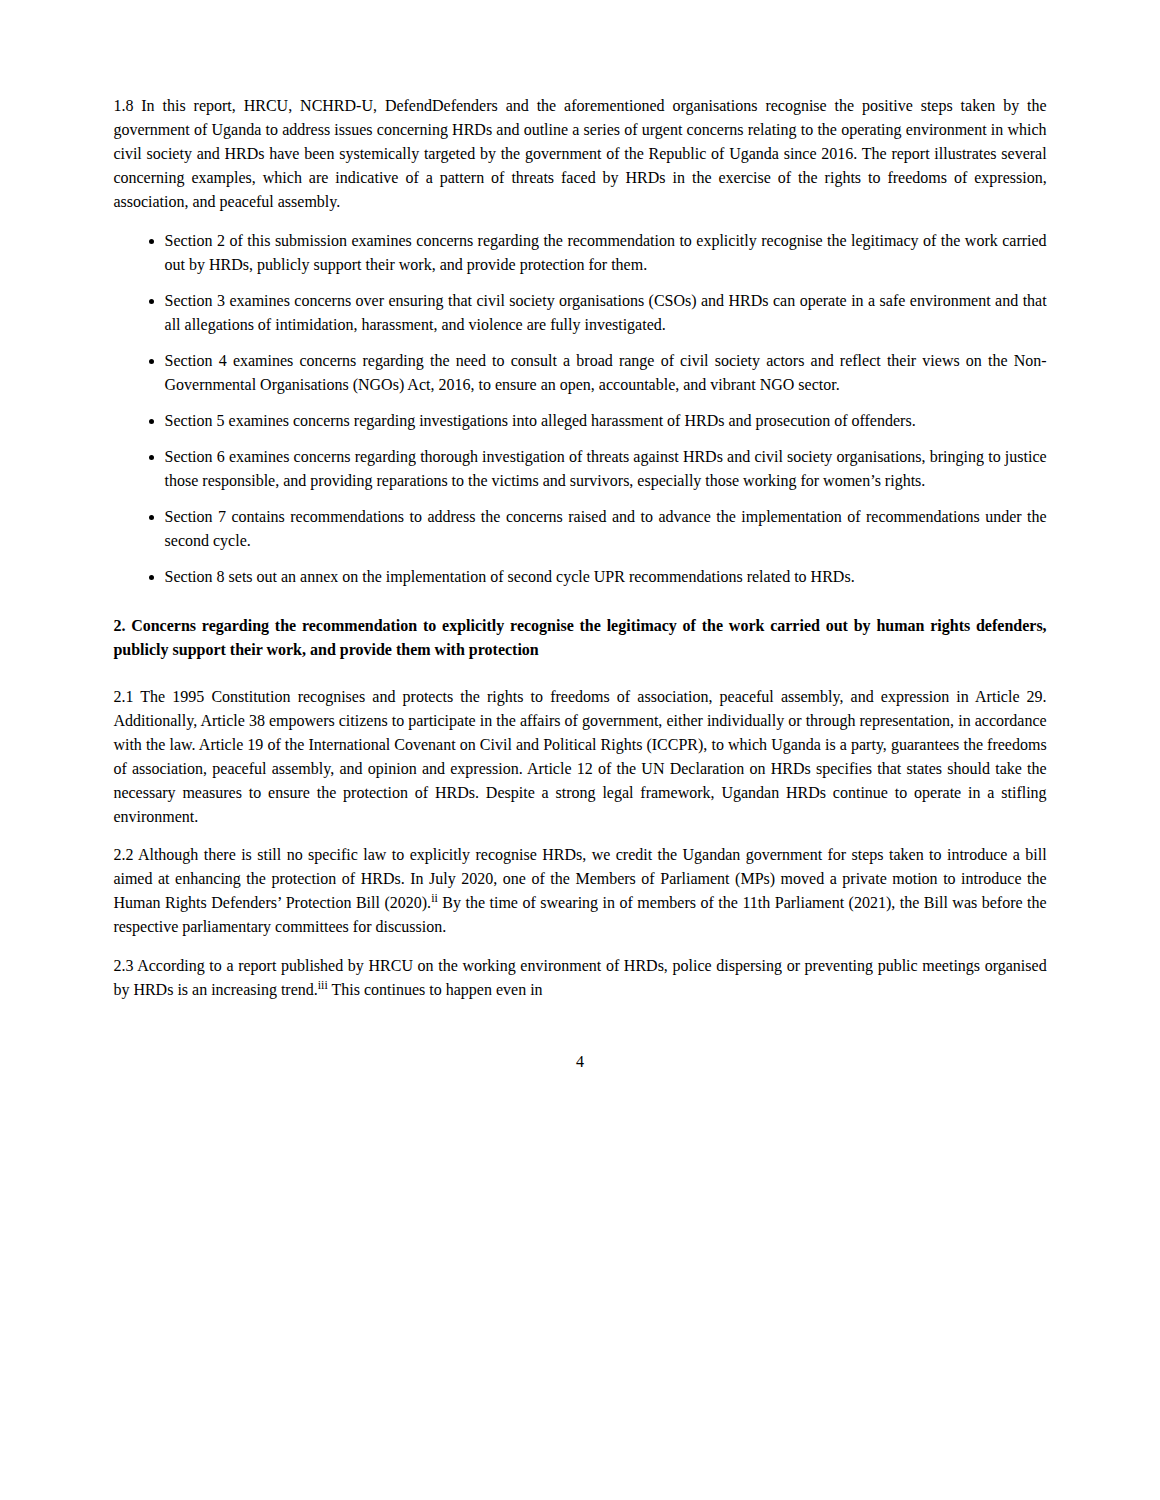1.8 In this report, HRCU, NCHRD-U, DefendDefenders and the aforementioned organisations recognise the positive steps taken by the government of Uganda to address issues concerning HRDs and outline a series of urgent concerns relating to the operating environment in which civil society and HRDs have been systemically targeted by the government of the Republic of Uganda since 2016. The report illustrates several concerning examples, which are indicative of a pattern of threats faced by HRDs in the exercise of the rights to freedoms of expression, association, and peaceful assembly.
Section 2 of this submission examines concerns regarding the recommendation to explicitly recognise the legitimacy of the work carried out by HRDs, publicly support their work, and provide protection for them.
Section 3 examines concerns over ensuring that civil society organisations (CSOs) and HRDs can operate in a safe environment and that all allegations of intimidation, harassment, and violence are fully investigated.
Section 4 examines concerns regarding the need to consult a broad range of civil society actors and reflect their views on the Non-Governmental Organisations (NGOs) Act, 2016, to ensure an open, accountable, and vibrant NGO sector.
Section 5 examines concerns regarding investigations into alleged harassment of HRDs and prosecution of offenders.
Section 6 examines concerns regarding thorough investigation of threats against HRDs and civil society organisations, bringing to justice those responsible, and providing reparations to the victims and survivors, especially those working for women’s rights.
Section 7 contains recommendations to address the concerns raised and to advance the implementation of recommendations under the second cycle.
Section 8 sets out an annex on the implementation of second cycle UPR recommendations related to HRDs.
2. Concerns regarding the recommendation to explicitly recognise the legitimacy of the work carried out by human rights defenders, publicly support their work, and provide them with protection
2.1 The 1995 Constitution recognises and protects the rights to freedoms of association, peaceful assembly, and expression in Article 29. Additionally, Article 38 empowers citizens to participate in the affairs of government, either individually or through representation, in accordance with the law. Article 19 of the International Covenant on Civil and Political Rights (ICCPR), to which Uganda is a party, guarantees the freedoms of association, peaceful assembly, and opinion and expression. Article 12 of the UN Declaration on HRDs specifies that states should take the necessary measures to ensure the protection of HRDs. Despite a strong legal framework, Ugandan HRDs continue to operate in a stifling environment.
2.2 Although there is still no specific law to explicitly recognise HRDs, we credit the Ugandan government for steps taken to introduce a bill aimed at enhancing the protection of HRDs. In July 2020, one of the Members of Parliament (MPs) moved a private motion to introduce the Human Rights Defenders’ Protection Bill (2020).ii By the time of swearing in of members of the 11th Parliament (2021), the Bill was before the respective parliamentary committees for discussion.
2.3 According to a report published by HRCU on the working environment of HRDs, police dispersing or preventing public meetings organised by HRDs is an increasing trend.iii This continues to happen even in
4